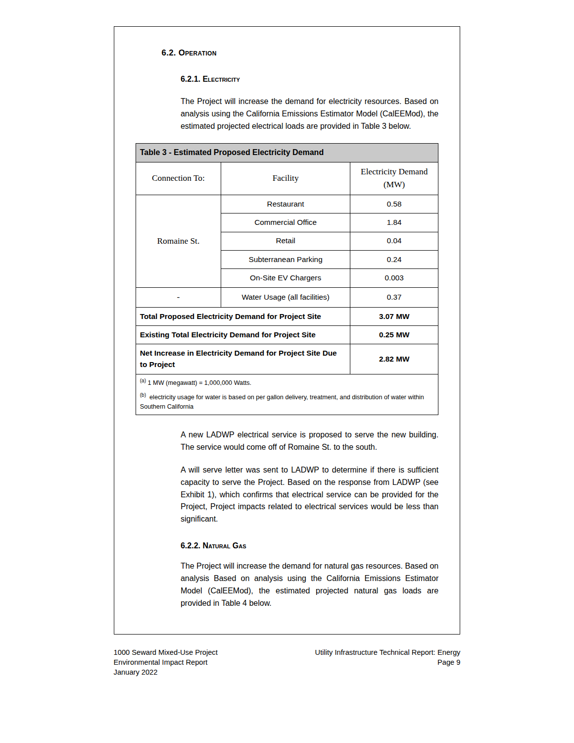6.2. Operation
6.2.1. Electricity
The Project will increase the demand for electricity resources. Based on analysis using the California Emissions Estimator Model (CalEEMod), the estimated projected electrical loads are provided in Table 3 below.
| Table 3 - Estimated Proposed Electricity Demand |
| Connection To: | Facility | Electricity Demand (MW) |
| Romaine St. | Restaurant | 0.58 |
| Commercial Office | 1.84 |
| Retail | 0.04 |
| Subterranean Parking | 0.24 |
| On-Site EV Chargers | 0.003 |
| - | Water Usage (all facilities) | 0.37 |
| Total Proposed Electricity Demand for Project Site | 3.07 MW |
| Existing Total Electricity Demand for Project Site | 0.25 MW |
| Net Increase in Electricity Demand for Project Site Due to Project | 2.82 MW |
| (a) 1 MW (megawatt) = 1,000,000 Watts. (b) electricity usage for water is based on per gallon delivery, treatment, and distribution of water within Southern California |
A new LADWP electrical service is proposed to serve the new building. The service would come off of Romaine St. to the south.
A will serve letter was sent to LADWP to determine if there is sufficient capacity to serve the Project. Based on the response from LADWP (see Exhibit 1), which confirms that electrical service can be provided for the Project, Project impacts related to electrical services would be less than significant.
6.2.2. Natural Gas
The Project will increase the demand for natural gas resources. Based on analysis Based on analysis using the California Emissions Estimator Model (CalEEMod), the estimated projected natural gas loads are provided in Table 4 below.
1000 Seward Mixed-Use Project Environmental Impact Report January 2022
Utility Infrastructure Technical Report: Energy Page 9